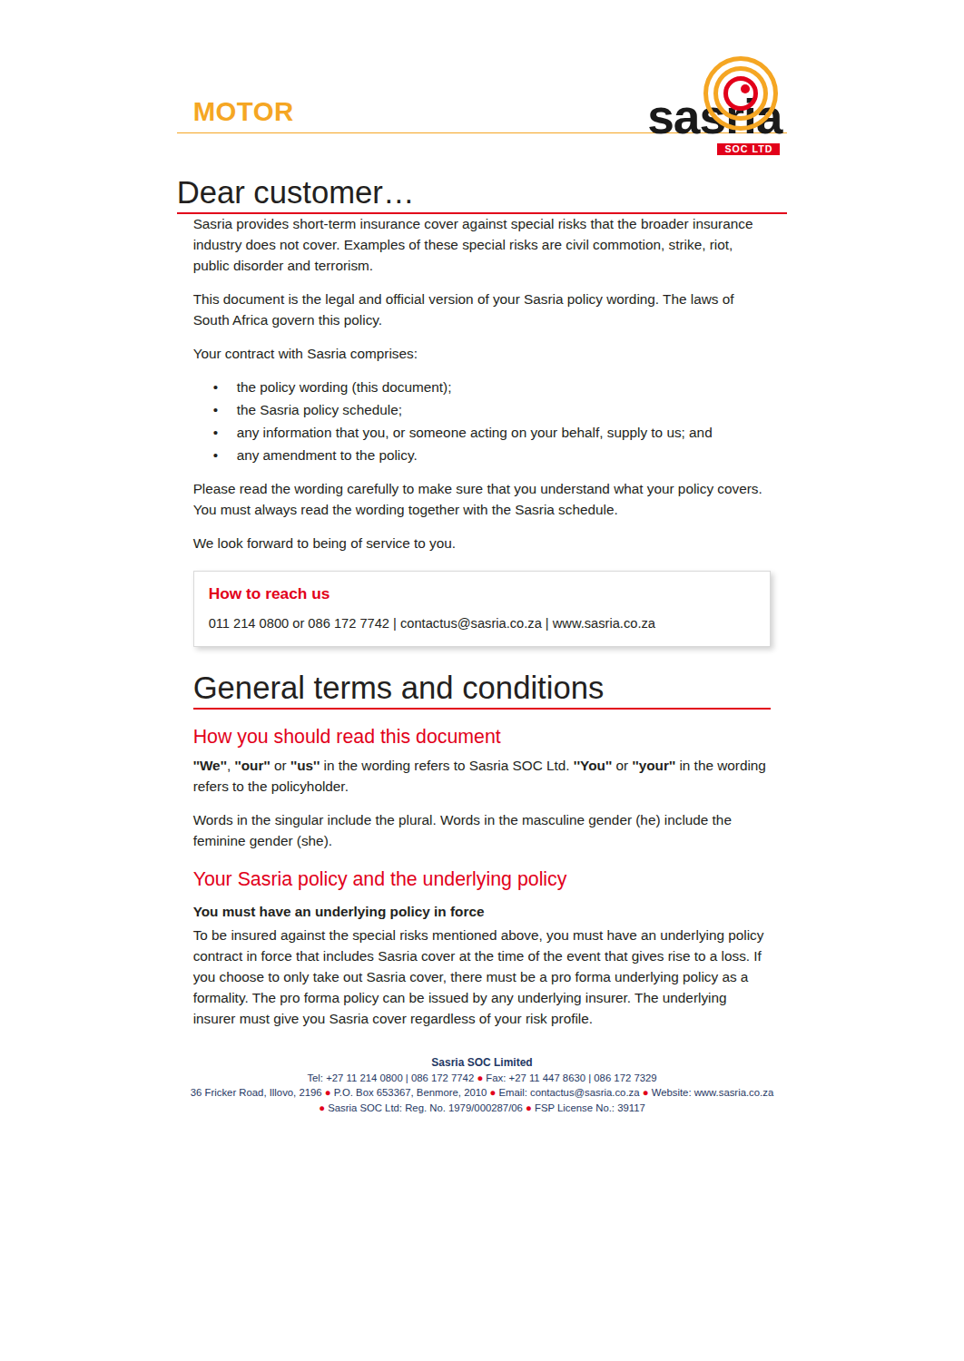sasria SOC LTD
MOTOR
Dear customer…
Sasria provides short-term insurance cover against special risks that the broader insurance industry does not cover. Examples of these special risks are civil commotion, strike, riot, public disorder and terrorism.
This document is the legal and official version of your Sasria policy wording. The laws of South Africa govern this policy.
Your contract with Sasria comprises:
the policy wording (this document);
the Sasria policy schedule;
any information that you, or someone acting on your behalf, supply to us; and
any amendment to the policy.
Please read the wording carefully to make sure that you understand what your policy covers. You must always read the wording together with the Sasria schedule.
We look forward to being of service to you.
How to reach us
011 214 0800 or 086 172 7742 | contactus@sasria.co.za | www.sasria.co.za
General terms and conditions
How you should read this document
''We'', ''our'' or ''us'' in the wording refers to Sasria SOC Ltd. ''You'' or ''your'' in the wording refers to the policyholder.
Words in the singular include the plural. Words in the masculine gender (he) include the feminine gender (she).
Your Sasria policy and the underlying policy
You must have an underlying policy in force
To be insured against the special risks mentioned above, you must have an underlying policy contract in force that includes Sasria cover at the time of the event that gives rise to a loss. If you choose to only take out Sasria cover, there must be a pro forma underlying policy as a formality. The pro forma policy can be issued by any underlying insurer. The underlying insurer must give you Sasria cover regardless of your risk profile.
Sasria SOC Limited
Tel: +27 11 214 0800 | 086 172 7742 ● Fax: +27 11 447 8630 | 086 172 7329
36 Fricker Road, Illovo, 2196 ● P.O. Box 653367, Benmore, 2010 ● Email: contactus@sasria.co.za ● Website: www.sasria.co.za
● Sasria SOC Ltd: Reg. No. 1979/000287/06 ● FSP License No.: 39117